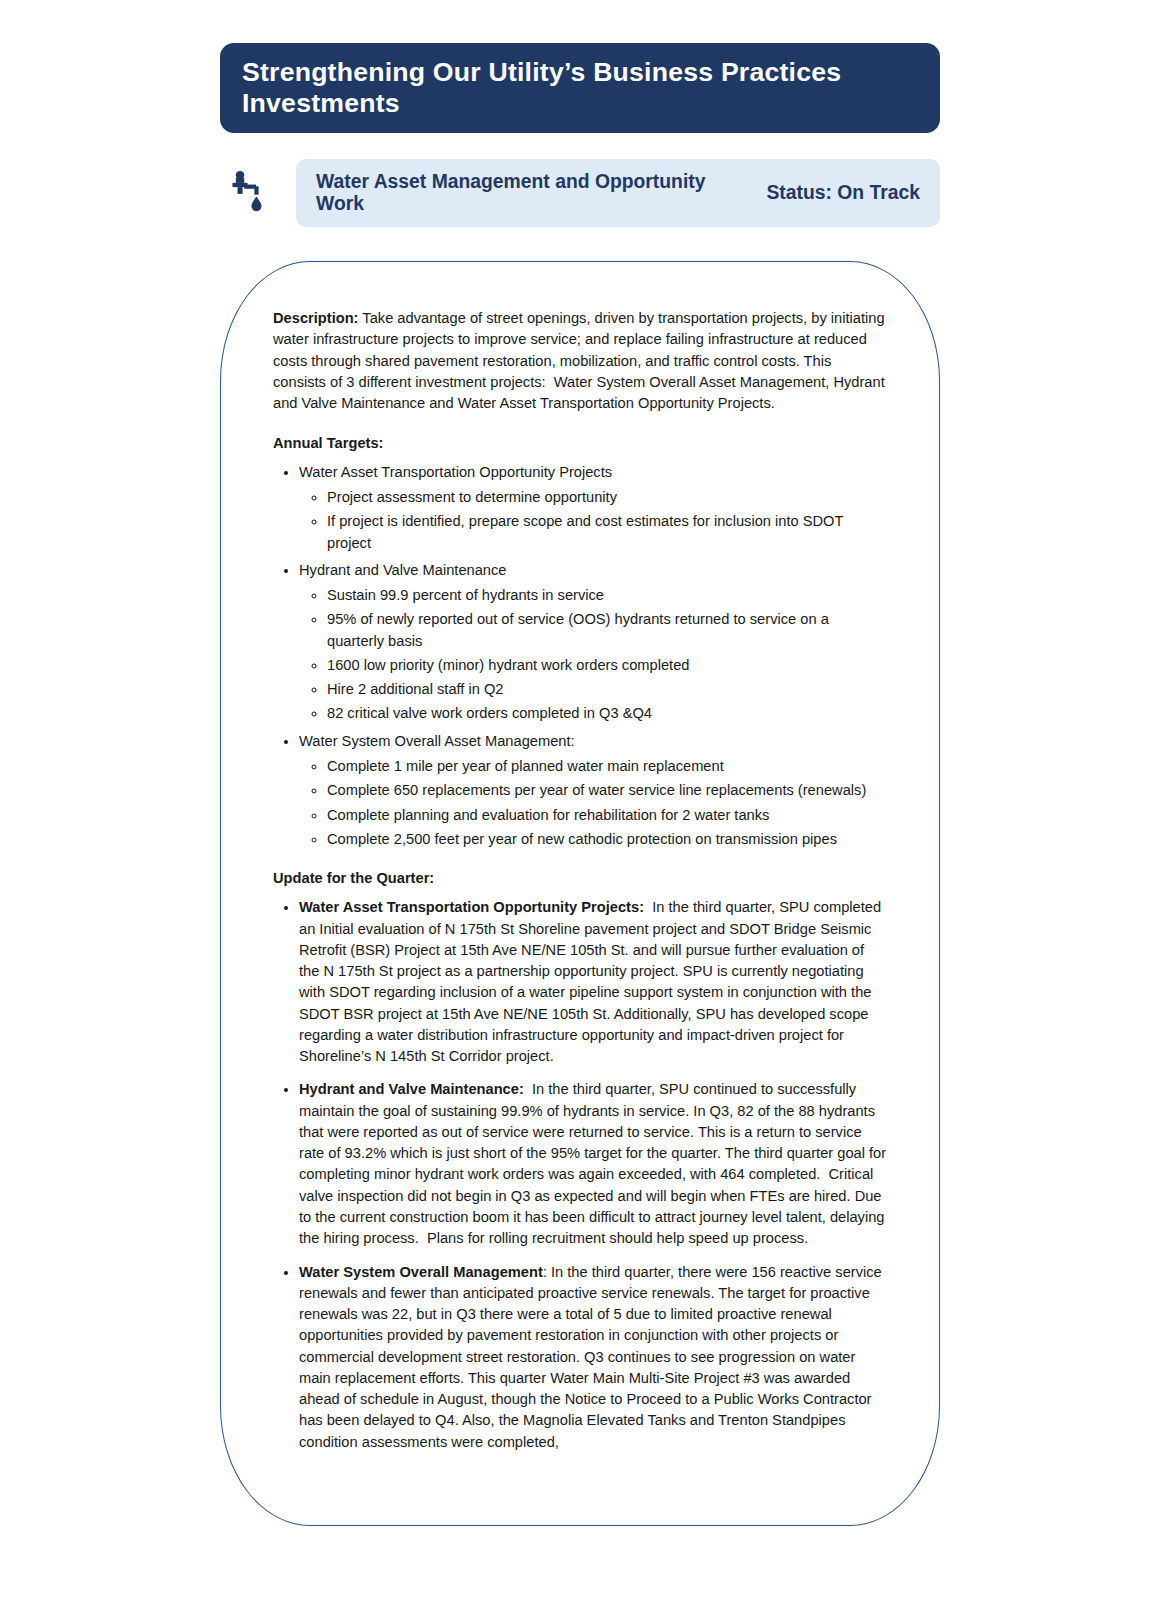Strengthening Our Utility’s Business Practices Investments
Water Asset Management and Opportunity Work Status: On Track
Description: Take advantage of street openings, driven by transportation projects, by initiating water infrastructure projects to improve service; and replace failing infrastructure at reduced costs through shared pavement restoration, mobilization, and traffic control costs. This consists of 3 different investment projects: Water System Overall Asset Management, Hydrant and Valve Maintenance and Water Asset Transportation Opportunity Projects.
Annual Targets:
Water Asset Transportation Opportunity Projects
Project assessment to determine opportunity
If project is identified, prepare scope and cost estimates for inclusion into SDOT project
Hydrant and Valve Maintenance
Sustain 99.9 percent of hydrants in service
95% of newly reported out of service (OOS) hydrants returned to service on a quarterly basis
1600 low priority (minor) hydrant work orders completed
Hire 2 additional staff in Q2
82 critical valve work orders completed in Q3 &Q4
Water System Overall Asset Management:
Complete 1 mile per year of planned water main replacement
Complete 650 replacements per year of water service line replacements (renewals)
Complete planning and evaluation for rehabilitation for 2 water tanks
Complete 2,500 feet per year of new cathodic protection on transmission pipes
Update for the Quarter:
Water Asset Transportation Opportunity Projects: In the third quarter, SPU completed an Initial evaluation of N 175th St Shoreline pavement project and SDOT Bridge Seismic Retrofit (BSR) Project at 15th Ave NE/NE 105th St. and will pursue further evaluation of the N 175th St project as a partnership opportunity project. SPU is currently negotiating with SDOT regarding inclusion of a water pipeline support system in conjunction with the SDOT BSR project at 15th Ave NE/NE 105th St. Additionally, SPU has developed scope regarding a water distribution infrastructure opportunity and impact-driven project for Shoreline’s N 145th St Corridor project.
Hydrant and Valve Maintenance: In the third quarter, SPU continued to successfully maintain the goal of sustaining 99.9% of hydrants in service. In Q3, 82 of the 88 hydrants that were reported as out of service were returned to service. This is a return to service rate of 93.2% which is just short of the 95% target for the quarter. The third quarter goal for completing minor hydrant work orders was again exceeded, with 464 completed. Critical valve inspection did not begin in Q3 as expected and will begin when FTEs are hired. Due to the current construction boom it has been difficult to attract journey level talent, delaying the hiring process. Plans for rolling recruitment should help speed up process.
Water System Overall Management: In the third quarter, there were 156 reactive service renewals and fewer than anticipated proactive service renewals. The target for proactive renewals was 22, but in Q3 there were a total of 5 due to limited proactive renewal opportunities provided by pavement restoration in conjunction with other projects or commercial development street restoration. Q3 continues to see progression on water main replacement efforts. This quarter Water Main Multi-Site Project #3 was awarded ahead of schedule in August, though the Notice to Proceed to a Public Works Contractor has been delayed to Q4. Also, the Magnolia Elevated Tanks and Trenton Standpipes condition assessments were completed,